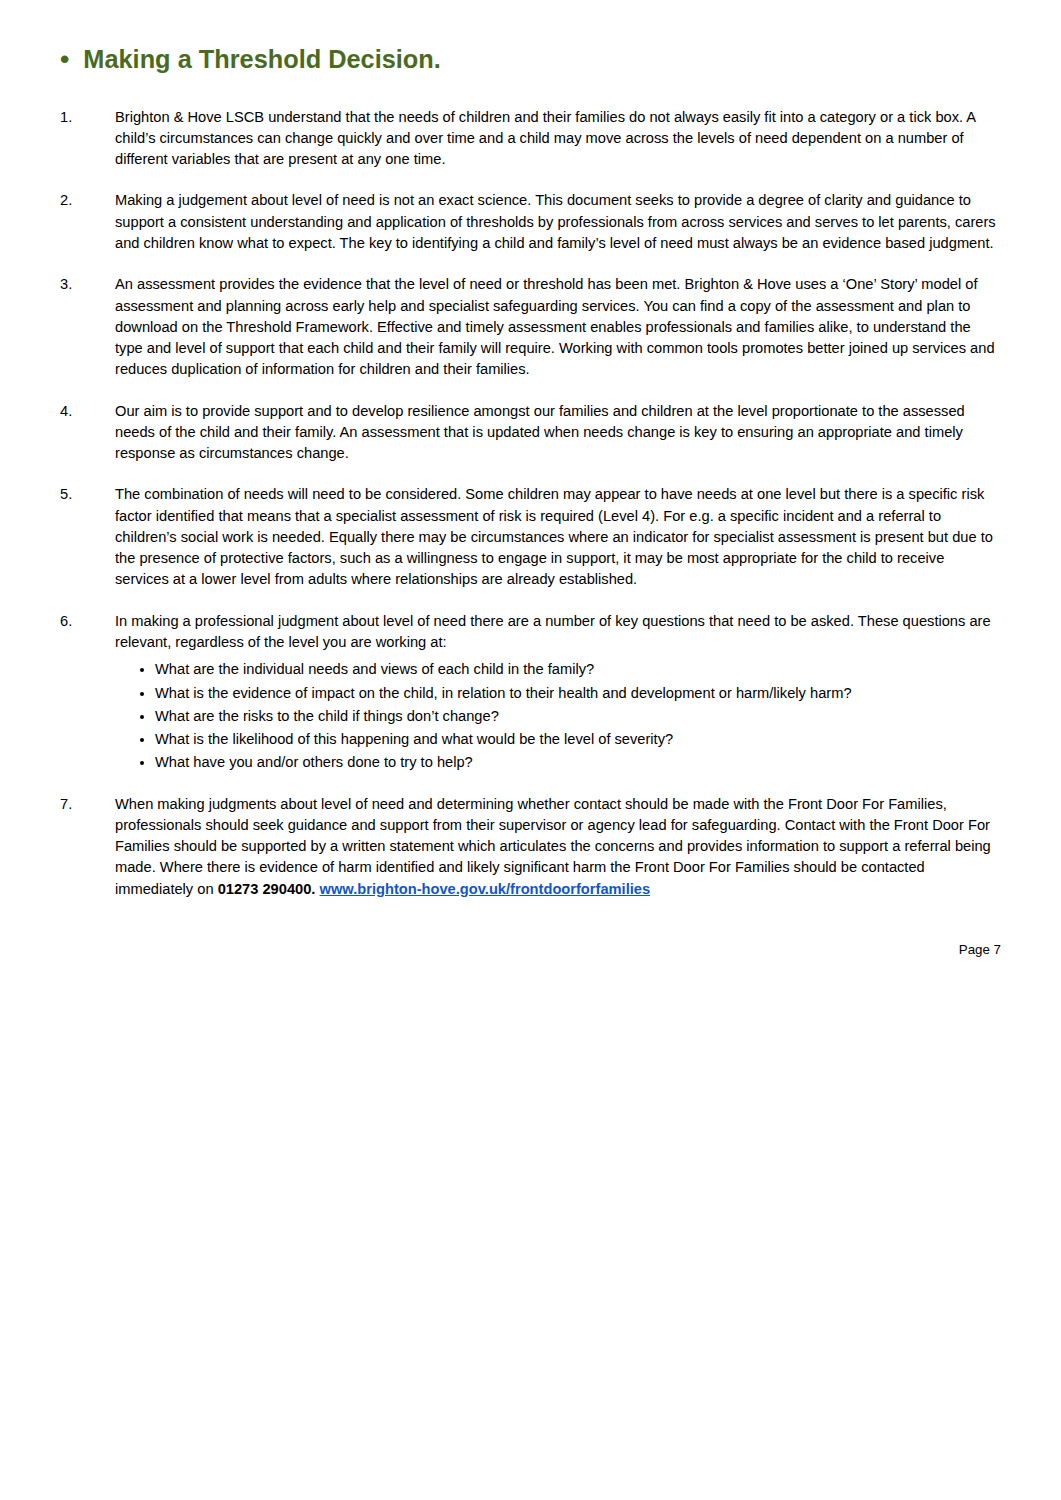Making a Threshold Decision.
Brighton & Hove LSCB understand that the needs of children and their families do not always easily fit into a category or a tick box. A child’s circumstances can change quickly and over time and a child may move across the levels of need dependent on a number of different variables that are present at any one time.
Making a judgement about level of need is not an exact science. This document seeks to provide a degree of clarity and guidance to support a consistent understanding and application of thresholds by professionals from across services and serves to let parents, carers and children know what to expect. The key to identifying a child and family’s level of need must always be an evidence based judgment.
An assessment provides the evidence that the level of need or threshold has been met. Brighton & Hove uses a ‘One’ Story’ model of assessment and planning across early help and specialist safeguarding services. You can find a copy of the assessment and plan to download on the Threshold Framework. Effective and timely assessment enables professionals and families alike, to understand the type and level of support that each child and their family will require. Working with common tools promotes better joined up services and reduces duplication of information for children and their families.
Our aim is to provide support and to develop resilience amongst our families and children at the level proportionate to the assessed needs of the child and their family. An assessment that is updated when needs change is key to ensuring an appropriate and timely response as circumstances change.
The combination of needs will need to be considered. Some children may appear to have needs at one level but there is a specific risk factor identified that means that a specialist assessment of risk is required (Level 4). For e.g. a specific incident and a referral to children’s social work is needed. Equally there may be circumstances where an indicator for specialist assessment is present but due to the presence of protective factors, such as a willingness to engage in support, it may be most appropriate for the child to receive services at a lower level from adults where relationships are already established.
In making a professional judgment about level of need there are a number of key questions that need to be asked. These questions are relevant, regardless of the level you are working at:
What are the individual needs and views of each child in the family?
What is the evidence of impact on the child, in relation to their health and development or harm/likely harm?
What are the risks to the child if things don’t change?
What is the likelihood of this happening and what would be the level of severity?
What have you and/or others done to try to help?
When making judgments about level of need and determining whether contact should be made with the Front Door For Families, professionals should seek guidance and support from their supervisor or agency lead for safeguarding. Contact with the Front Door For Families should be supported by a written statement which articulates the concerns and provides information to support a referral being made. Where there is evidence of harm identified and likely significant harm the Front Door For Families should be contacted immediately on 01273 290400. www.brighton-hove.gov.uk/frontdoorforfamilies
Page 7